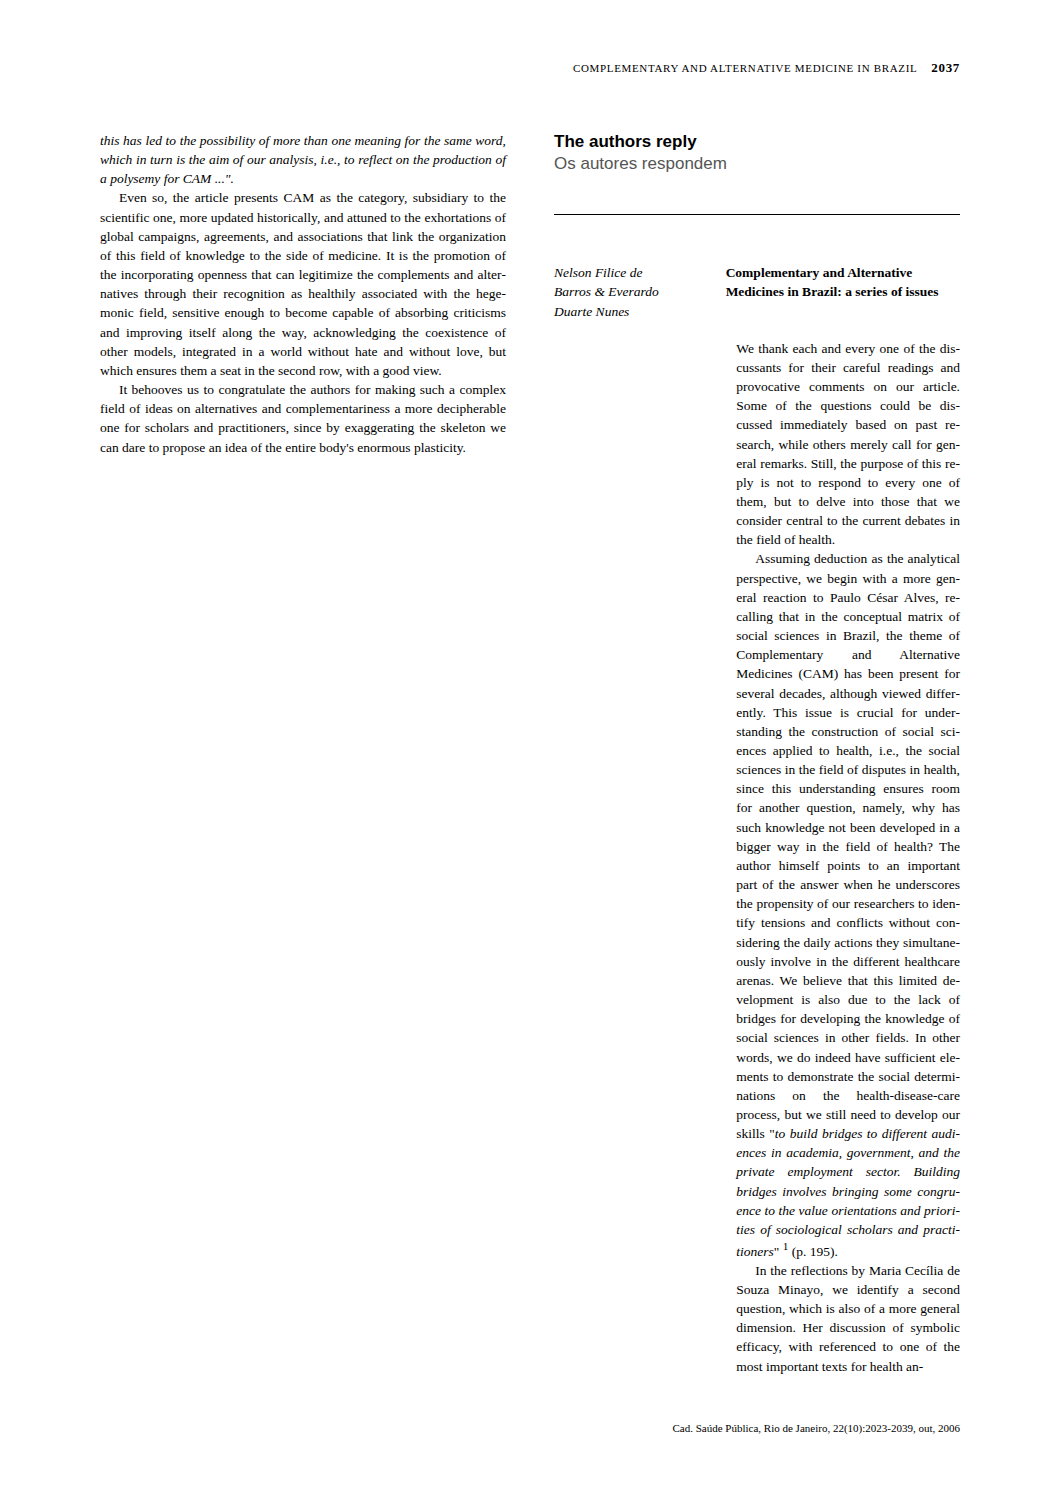Complementary and alternative medicine in Brazil 2037
this has led to the possibility of more than one meaning for the same word, which in turn is the aim of our analysis, i.e., to reflect on the production of a polysemy for CAM ...".
Even so, the article presents CAM as the category, subsidiary to the scientific one, more updated historically, and attuned to the exhortations of global campaigns, agreements, and associations that link the organization of this field of knowledge to the side of medicine. It is the promotion of the incorporating openness that can legitimize the complements and alternatives through their recognition as healthily associated with the hegemonic field, sensitive enough to become capable of absorbing criticisms and improving itself along the way, acknowledging the coexistence of other models, integrated in a world without hate and without love, but which ensures them a seat in the second row, with a good view.
It behooves us to congratulate the authors for making such a complex field of ideas on alternatives and complementariness a more decipherable one for scholars and practitioners, since by exaggerating the skeleton we can dare to propose an idea of the entire body's enormous plasticity.
The authors reply
Os autores respondem
Nelson Filice de
Barros & Everardo
Duarte Nunes
Complementary and Alternative Medicines in Brazil: a series of issues
We thank each and every one of the discussants for their careful readings and provocative comments on our article. Some of the questions could be discussed immediately based on past research, while others merely call for general remarks. Still, the purpose of this reply is not to respond to every one of them, but to delve into those that we consider central to the current debates in the field of health.
Assuming deduction as the analytical perspective, we begin with a more general reaction to Paulo César Alves, recalling that in the conceptual matrix of social sciences in Brazil, the theme of Complementary and Alternative Medicines (CAM) has been present for several decades, although viewed differently. This issue is crucial for understanding the construction of social sciences applied to health, i.e., the social sciences in the field of disputes in health, since this understanding ensures room for another question, namely, why has such knowledge not been developed in a bigger way in the field of health? The author himself points to an important part of the answer when he underscores the propensity of our researchers to identify tensions and conflicts without considering the daily actions they simultaneously involve in the different healthcare arenas. We believe that this limited development is also due to the lack of bridges for developing the knowledge of social sciences in other fields. In other words, we do indeed have sufficient elements to demonstrate the social determinations on the health-disease-care process, but we still need to develop our skills "to build bridges to different audiences in academia, government, and the private employment sector. Building bridges involves bringing some congruence to the value orientations and priorities of sociological scholars and practitioners" 1 (p. 195).
In the reflections by Maria Cecília de Souza Minayo, we identify a second question, which is also of a more general dimension. Her discussion of symbolic efficacy, with referenced to one of the most important texts for health an-
Cad. Saúde Pública, Rio de Janeiro, 22(10):2023-2039, out, 2006